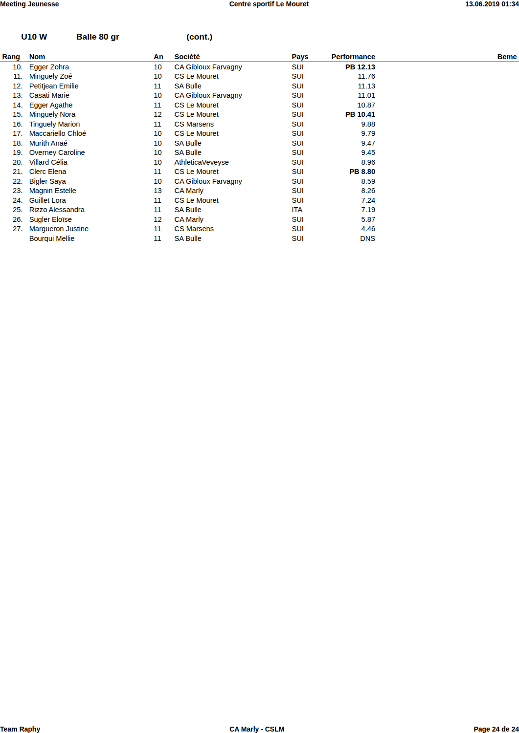Meeting Jeunesse
Centre sportif Le Mouret
13.06.2019 01:34
U10 W Balle 80 gr (cont.)
| Rang | Nom | An | Société | Pays | Performance | Beme |
| --- | --- | --- | --- | --- | --- | --- |
| 10. | Egger Zohra | 10 | CA Gibloux Farvagny | SUI | PB 12.13 | |
| 11. | Minguely Zoé | 10 | CS Le Mouret | SUI | 11.76 | |
| 12. | Petitjean Emilie | 11 | SA Bulle | SUI | 11.13 | |
| 13. | Casati Marie | 10 | CA Gibloux Farvagny | SUI | 11.01 | |
| 14. | Egger Agathe | 11 | CS Le Mouret | SUI | 10.87 | |
| 15. | Minguely Nora | 12 | CS Le Mouret | SUI | PB 10.41 | |
| 16. | Tinguely Marion | 11 | CS Marsens | SUI | 9.88 | |
| 17. | Maccariello Chloé | 10 | CS Le Mouret | SUI | 9.79 | |
| 18. | Murith Anaé | 10 | SA Bulle | SUI | 9.47 | |
| 19. | Overney Caroline | 10 | SA Bulle | SUI | 9.45 | |
| 20. | Villard Célia | 10 | AthleticaVeveyse | SUI | 8.96 | |
| 21. | Clerc Elena | 11 | CS Le Mouret | SUI | PB 8.80 | |
| 22. | Bigler Saya | 10 | CA Gibloux Farvagny | SUI | 8.59 | |
| 23. | Magnin Estelle | 13 | CA Marly | SUI | 8.26 | |
| 24. | Guillet Lora | 11 | CS Le Mouret | SUI | 7.24 | |
| 25. | Rizzo Alessandra | 11 | SA Bulle | ITA | 7.19 | |
| 26. | Sugler Eloïse | 12 | CA Marly | SUI | 5.87 | |
| 27. | Margueron Justine | 11 | CS Marsens | SUI | 4.46 | |
| | Bourqui Mellie | 11 | SA Bulle | SUI | DNS | |
Team Raphy
CA Marly - CSLM
Page 24 de 24